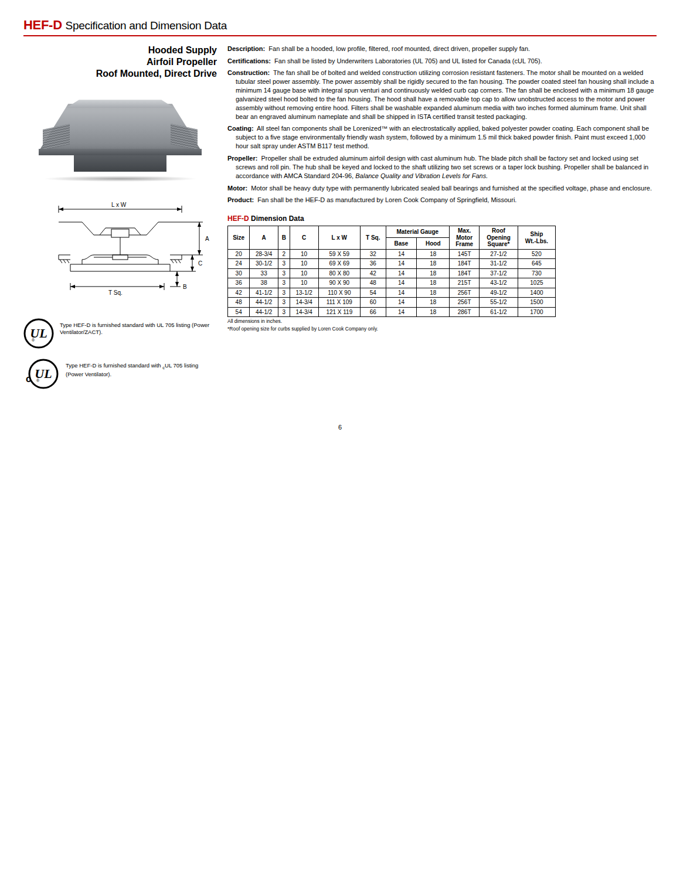HEF-D Specification and Dimension Data
Hooded Supply
Airfoil Propeller
Roof Mounted, Direct Drive
L x W T Sq. A C B
UL ®
Type HEF-D is furnished standard with UL 705 listing (Power Ventilator/ZACT).
c UL ®
Type HEF-D is furnished standard with c UL 705 listing (Power Ventilator).
Description: Fan shall be a hooded, low profile, filtered, roof mounted, direct driven, propeller supply fan.
Certifications: Fan shall be listed by Underwriters Laboratories (UL 705) and UL listed for Canada (cUL 705).
Construction: The fan shall be of bolted and welded construction utilizing corrosion resistant fasteners. The motor shall be mounted on a welded tubular steel power assembly. The power assembly shall be rigidly secured to the fan housing. The powder coated steel fan housing shall include a minimum 14 gauge base with integral spun venturi and continuously welded curb cap corners. The fan shall be enclosed with a minimum 18 gauge galvanized steel hood bolted to the fan housing. The hood shall have a removable top cap to allow unobstructed access to the motor and power assembly without removing entire hood. Filters shall be washable expanded aluminum media with two inches formed aluminum frame. Unit shall bear an engraved aluminum nameplate and shall be shipped in ISTA certified transit tested packaging.
Coating: All steel fan components shall be Lorenized™ with an electrostatically applied, baked polyester powder coating. Each component shall be subject to a five stage environmentally friendly wash system, followed by a minimum 1.5 mil thick baked powder finish. Paint must exceed 1,000 hour salt spray under ASTM B117 test method.
Propeller: Propeller shall be extruded aluminum airfoil design with cast aluminum hub. The blade pitch shall be factory set and locked using set screws and roll pin. The hub shall be keyed and locked to the shaft utilizing two set screws or a taper lock bushing. Propeller shall be balanced in accordance with AMCA Standard 204-96, Balance Quality and Vibration Levels for Fans.
Motor: Motor shall be heavy duty type with permanently lubricated sealed ball bearings and furnished at the specified voltage, phase and enclosure.
Product: Fan shall be the HEF-D as manufactured by Loren Cook Company of Springfield, Missouri.
HEF-D Dimension Data
| Size | A | B | C | L x W | T Sq. | Material Gauge | Max. Motor Frame | Roof Opening Square* | Ship Wt.-Lbs. |
| --- | --- | --- | --- | --- | --- | --- | --- | --- | --- |
| Base | Hood |
| 20 | 28-3/4 | 2 | 10 | 59 X 59 | 32 | 14 | 18 | 145T | 27-1/2 | 520 |
| 24 | 30-1/2 | 3 | 10 | 69 X 69 | 36 | 14 | 18 | 184T | 31-1/2 | 645 |
| 30 | 33 | 3 | 10 | 80 X 80 | 42 | 14 | 18 | 184T | 37-1/2 | 730 |
| 36 | 38 | 3 | 10 | 90 X 90 | 48 | 14 | 18 | 215T | 43-1/2 | 1025 |
| 42 | 41-1/2 | 3 | 13-1/2 | 110 X 90 | 54 | 14 | 18 | 256T | 49-1/2 | 1400 |
| 48 | 44-1/2 | 3 | 14-3/4 | 111 X 109 | 60 | 14 | 18 | 256T | 55-1/2 | 1500 |
| 54 | 44-1/2 | 3 | 14-3/4 | 121 X 119 | 66 | 14 | 18 | 286T | 61-1/2 | 1700 |
All dimensions in inches.
*Roof opening size for curbs supplied by Loren Cook Company only.
6